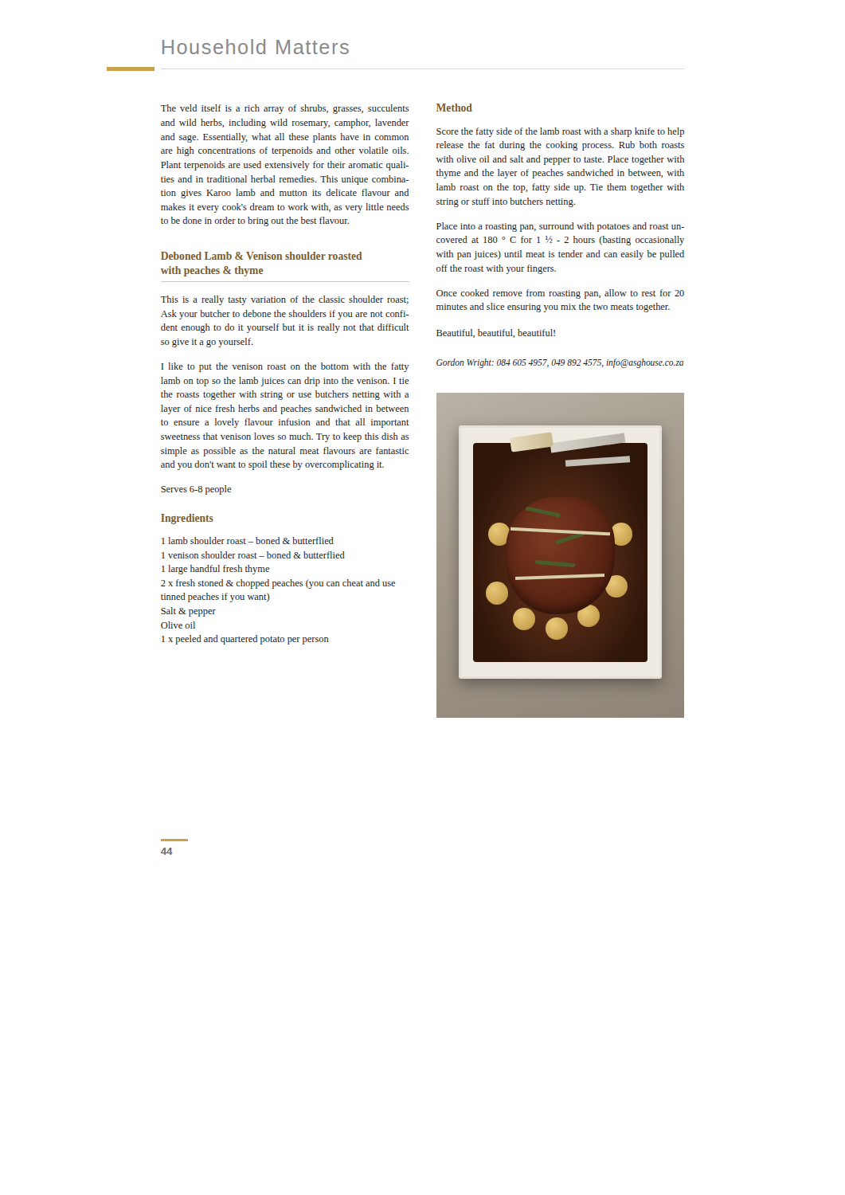Household Matters
The veld itself is a rich array of shrubs, grasses, succulents and wild herbs, including wild rosemary, camphor, lavender and sage. Essentially, what all these plants have in common are high concentrations of terpenoids and other volatile oils. Plant terpenoids are used extensively for their aromatic qualities and in traditional herbal remedies. This unique combination gives Karoo lamb and mutton its delicate flavour and makes it every cook's dream to work with, as very little needs to be done in order to bring out the best flavour.
Deboned Lamb & Venison shoulder roasted
with peaches & thyme
This is a really tasty variation of the classic shoulder roast; Ask your butcher to debone the shoulders if you are not confident enough to do it yourself but it is really not that difficult so give it a go yourself.
I like to put the venison roast on the bottom with the fatty lamb on top so the lamb juices can drip into the venison. I tie the roasts together with string or use butchers netting with a layer of nice fresh herbs and peaches sandwiched in between to ensure a lovely flavour infusion and that all important sweetness that venison loves so much. Try to keep this dish as simple as possible as the natural meat flavours are fantastic and you don't want to spoil these by overcomplicating it.
Serves 6-8 people
Ingredients
1 lamb shoulder roast – boned & butterflied
1 venison shoulder roast – boned & butterflied
1 large handful fresh thyme
2 x fresh stoned & chopped peaches (you can cheat and use tinned peaches if you want)
Salt & pepper
Olive oil
1 x peeled and quartered potato per person
Method
Score the fatty side of the lamb roast with a sharp knife to help release the fat during the cooking process. Rub both roasts with olive oil and salt and pepper to taste. Place together with thyme and the layer of peaches sandwiched in between, with lamb roast on the top, fatty side up. Tie them together with string or stuff into butchers netting.
Place into a roasting pan, surround with potatoes and roast uncovered at 180 ° C for 1 ½ - 2 hours (basting occasionally with pan juices) until meat is tender and can easily be pulled off the roast with your fingers.
Once cooked remove from roasting pan, allow to rest for 20 minutes and slice ensuring you mix the two meats together.
Beautiful, beautiful, beautiful!
Gordon Wright: 084 605 4957, 049 892 4575, info@asghouse.co.za
44